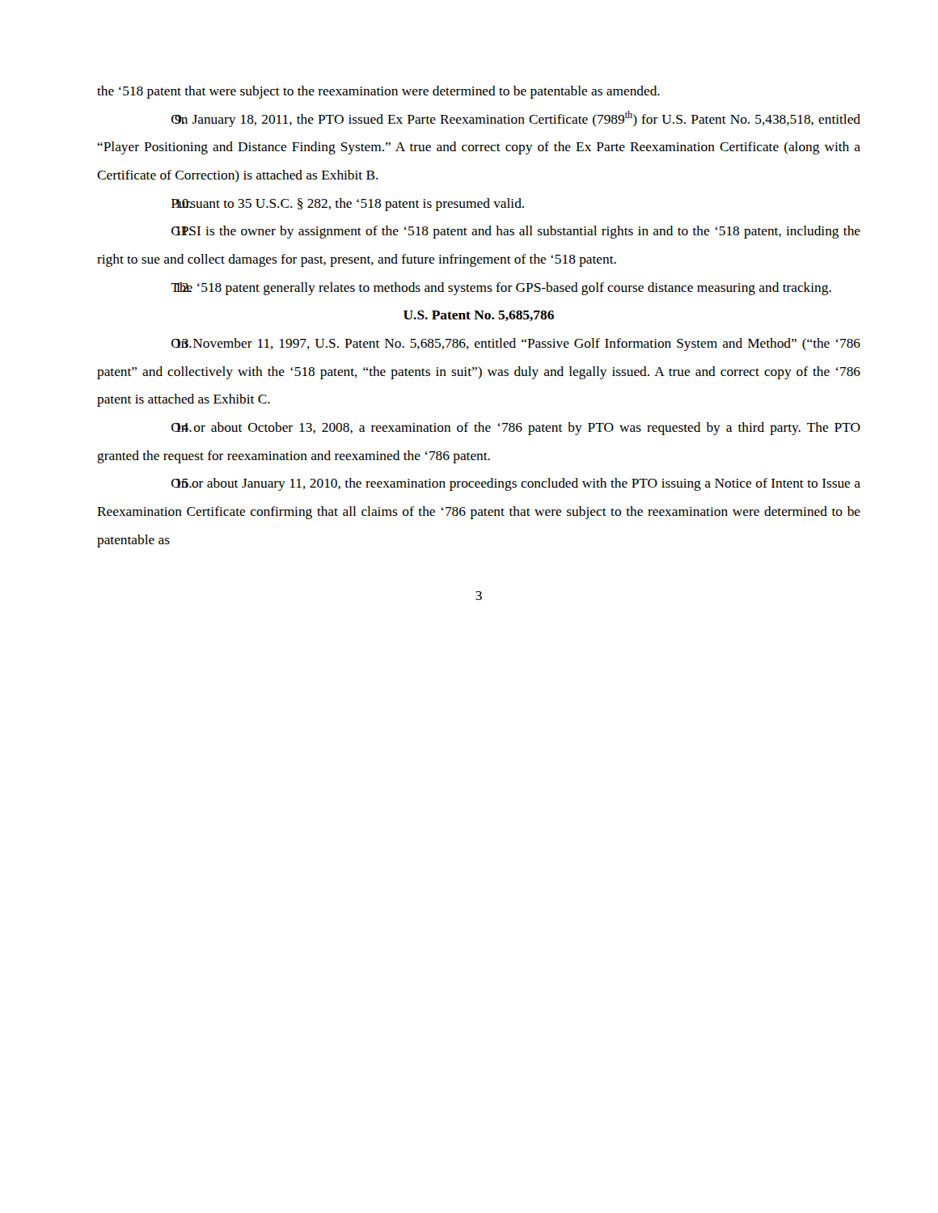the ‘518 patent that were subject to the reexamination were determined to be patentable as amended.
9. On January 18, 2011, the PTO issued Ex Parte Reexamination Certificate (7989th) for U.S. Patent No. 5,438,518, entitled “Player Positioning and Distance Finding System.” A true and correct copy of the Ex Parte Reexamination Certificate (along with a Certificate of Correction) is attached as Exhibit B.
10. Pursuant to 35 U.S.C. § 282, the ‘518 patent is presumed valid.
11. GPSI is the owner by assignment of the ‘518 patent and has all substantial rights in and to the ‘518 patent, including the right to sue and collect damages for past, present, and future infringement of the ‘518 patent.
12. The ‘518 patent generally relates to methods and systems for GPS-based golf course distance measuring and tracking.
U.S. Patent No. 5,685,786
13. On November 11, 1997, U.S. Patent No. 5,685,786, entitled “Passive Golf Information System and Method” (“the ‘786 patent” and collectively with the ‘518 patent, “the patents in suit”) was duly and legally issued. A true and correct copy of the ‘786 patent is attached as Exhibit C.
14. On or about October 13, 2008, a reexamination of the ‘786 patent by PTO was requested by a third party. The PTO granted the request for reexamination and reexamined the ‘786 patent.
15. On or about January 11, 2010, the reexamination proceedings concluded with the PTO issuing a Notice of Intent to Issue a Reexamination Certificate confirming that all claims of the ‘786 patent that were subject to the reexamination were determined to be patentable as
3